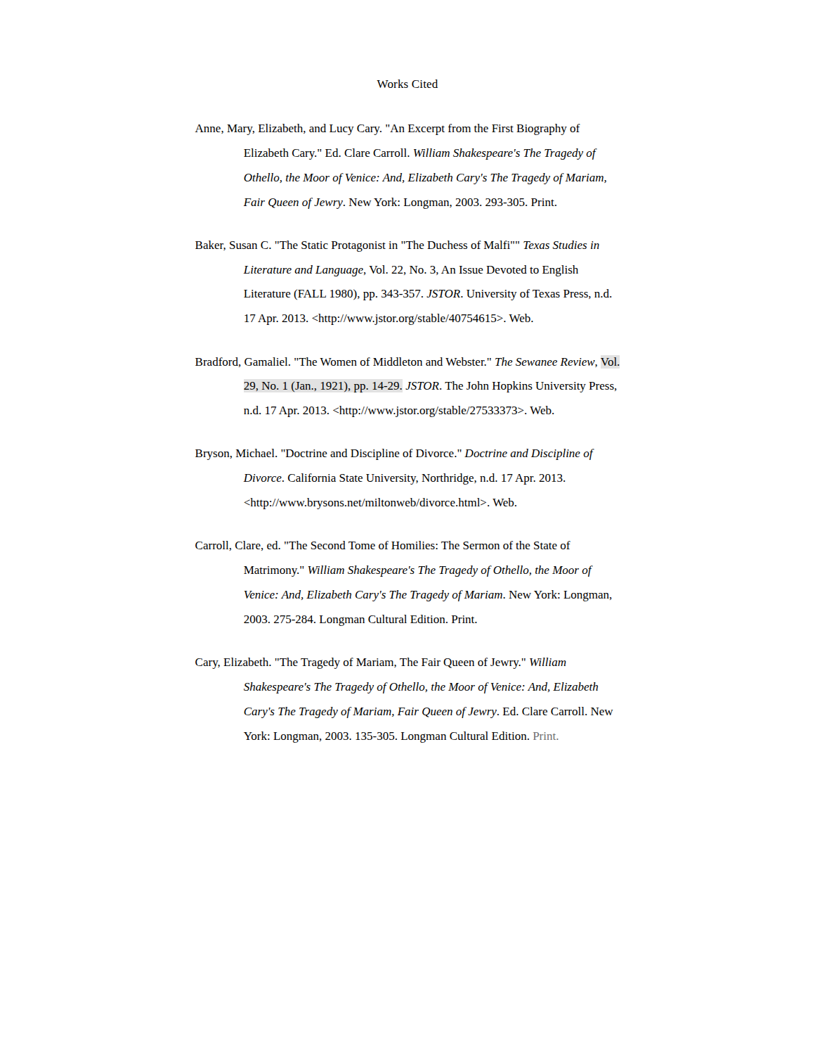Works Cited
Anne, Mary, Elizabeth, and Lucy Cary. "An Excerpt from the First Biography of Elizabeth Cary." Ed. Clare Carroll. William Shakespeare's The Tragedy of Othello, the Moor of Venice: And, Elizabeth Cary's The Tragedy of Mariam, Fair Queen of Jewry. New York: Longman, 2003. 293-305. Print.
Baker, Susan C. "The Static Protagonist in "The Duchess of Malfi"" Texas Studies in Literature and Language, Vol. 22, No. 3, An Issue Devoted to English Literature (FALL 1980), pp. 343-357. JSTOR. University of Texas Press, n.d. 17 Apr. 2013. <http://www.jstor.org/stable/40754615>. Web.
Bradford, Gamaliel. "The Women of Middleton and Webster." The Sewanee Review, Vol. 29, No. 1 (Jan., 1921), pp. 14-29. JSTOR. The John Hopkins University Press, n.d. 17 Apr. 2013. <http://www.jstor.org/stable/27533373>. Web.
Bryson, Michael. "Doctrine and Discipline of Divorce." Doctrine and Discipline of Divorce. California State University, Northridge, n.d. 17 Apr. 2013. <http://www.brysons.net/miltonweb/divorce.html>. Web.
Carroll, Clare, ed. "The Second Tome of Homilies: The Sermon of the State of Matrimony." William Shakespeare's The Tragedy of Othello, the Moor of Venice: And, Elizabeth Cary's The Tragedy of Mariam. New York: Longman, 2003. 275-284. Longman Cultural Edition. Print.
Cary, Elizabeth. "The Tragedy of Mariam, The Fair Queen of Jewry." William Shakespeare's The Tragedy of Othello, the Moor of Venice: And, Elizabeth Cary's The Tragedy of Mariam, Fair Queen of Jewry. Ed. Clare Carroll. New York: Longman, 2003. 135-305. Longman Cultural Edition. Print.